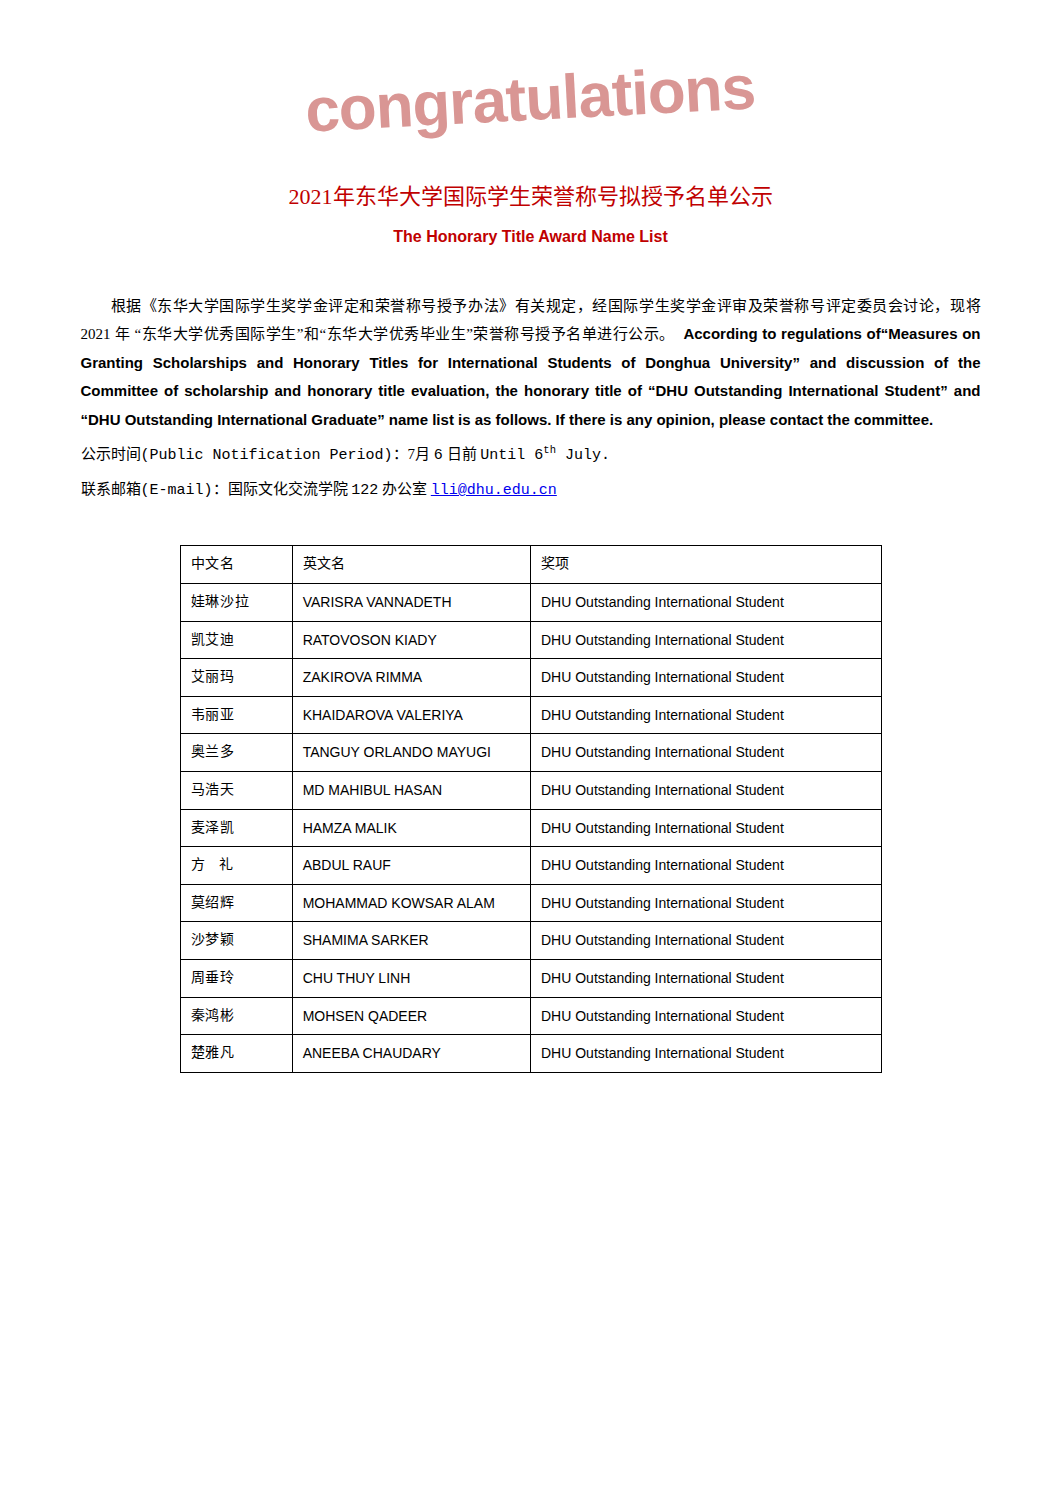congratulations
2021年东华大学国际学生荣誉称号拟授予名单公示
The Honorary Title Award Name List
根据《东华大学国际学生奖学金评定和荣誉称号授予办法》有关规定，经国际学生奖学金评审及荣誉称号评定委员会讨论，现将 2021 年 “东华大学优秀国际学生”和“东华大学优秀毕业生”荣誉称号授予名单进行公示。 According to regulations of“Measures on Granting Scholarships and Honorary Titles for International Students of Donghua University” and discussion of the Committee of scholarship and honorary title evaluation, the honorary title of “DHU Outstanding International Student” and “DHU Outstanding International Graduate” name list is as follows. If there is any opinion, please contact the committee.
公示时间(Public Notification Period)：7月 6 日前 Until 6th July.
联系邮箱(E-mail)：国际文化交流学院 122 办公室 lli@dhu.edu.cn
| 中文名 | 英文名 | 奖项 |
| 娃琳沙拉 | VARISRA VANNADETH | DHU Outstanding International Student |
| 凯艾迪 | RATOVOSON KIADY | DHU Outstanding International Student |
| 艾丽玛 | ZAKIROVA RIMMA | DHU Outstanding International Student |
| 韦丽亚 | KHAIDAROVA VALERIYA | DHU Outstanding International Student |
| 奥兰多 | TANGUY ORLANDO MAYUGI | DHU Outstanding International Student |
| 马浩天 | MD MAHIBUL HASAN | DHU Outstanding International Student |
| 麦泽凯 | HAMZA MALIK | DHU Outstanding International Student |
| 方 礼 | ABDUL RAUF | DHU Outstanding International Student |
| 莫绍辉 | MOHAMMAD KOWSAR ALAM | DHU Outstanding International Student |
| 沙梦颖 | SHAMIMA SARKER | DHU Outstanding International Student |
| 周垂玲 | CHU THUY LINH | DHU Outstanding International Student |
| 秦鸿彬 | MOHSEN QADEER | DHU Outstanding International Student |
| 楚雅凡 | ANEEBA CHAUDARY | DHU Outstanding International Student |